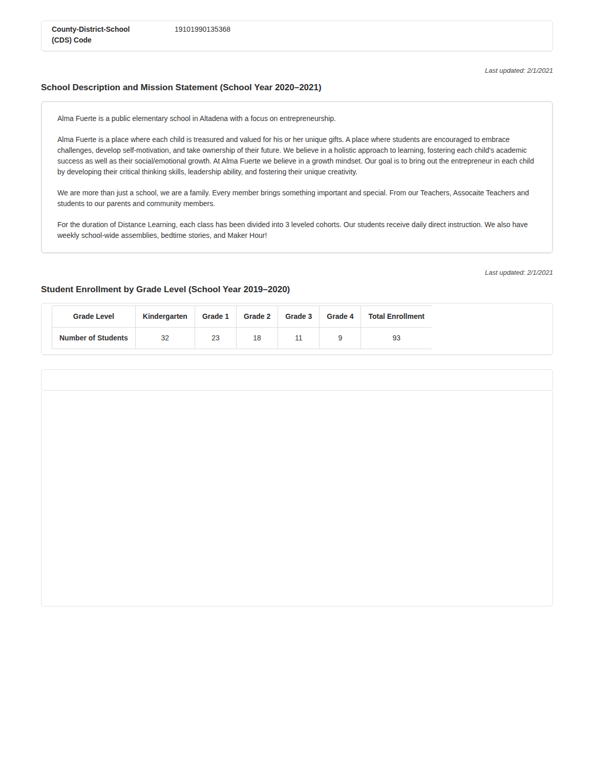County-District-School
(CDS) Code
19101990135368
Last updated: 2/1/2021
School Description and Mission Statement (School Year 2020–2021)
Alma Fuerte is a public elementary school in Altadena with a focus on entrepreneurship.
Alma Fuerte is a place where each child is treasured and valued for his or her unique gifts. A place where students are encouraged to embrace challenges, develop self-motivation, and take ownership of their future. We believe in a holistic approach to learning, fostering each child's academic success as well as their social/emotional growth. At Alma Fuerte we believe in a growth mindset. Our goal is to bring out the entrepreneur in each child by developing their critical thinking skills, leadership ability, and fostering their unique creativity.
We are more than just a school, we are a family. Every member brings something important and special. From our Teachers, Assocaite Teachers and students to our parents and community members.
For the duration of Distance Learning, each class has been divided into 3 leveled cohorts. Our students receive daily direct instruction. We also have weekly school-wide assemblies, bedtime stories, and Maker Hour!
Last updated: 2/1/2021
Student Enrollment by Grade Level (School Year 2019–2020)
| Grade Level | Kindergarten | Grade 1 | Grade 2 | Grade 3 | Grade 4 | Total Enrollment |
| --- | --- | --- | --- | --- | --- | --- |
| Number of Students | 32 | 23 | 18 | 11 | 9 | 93 |